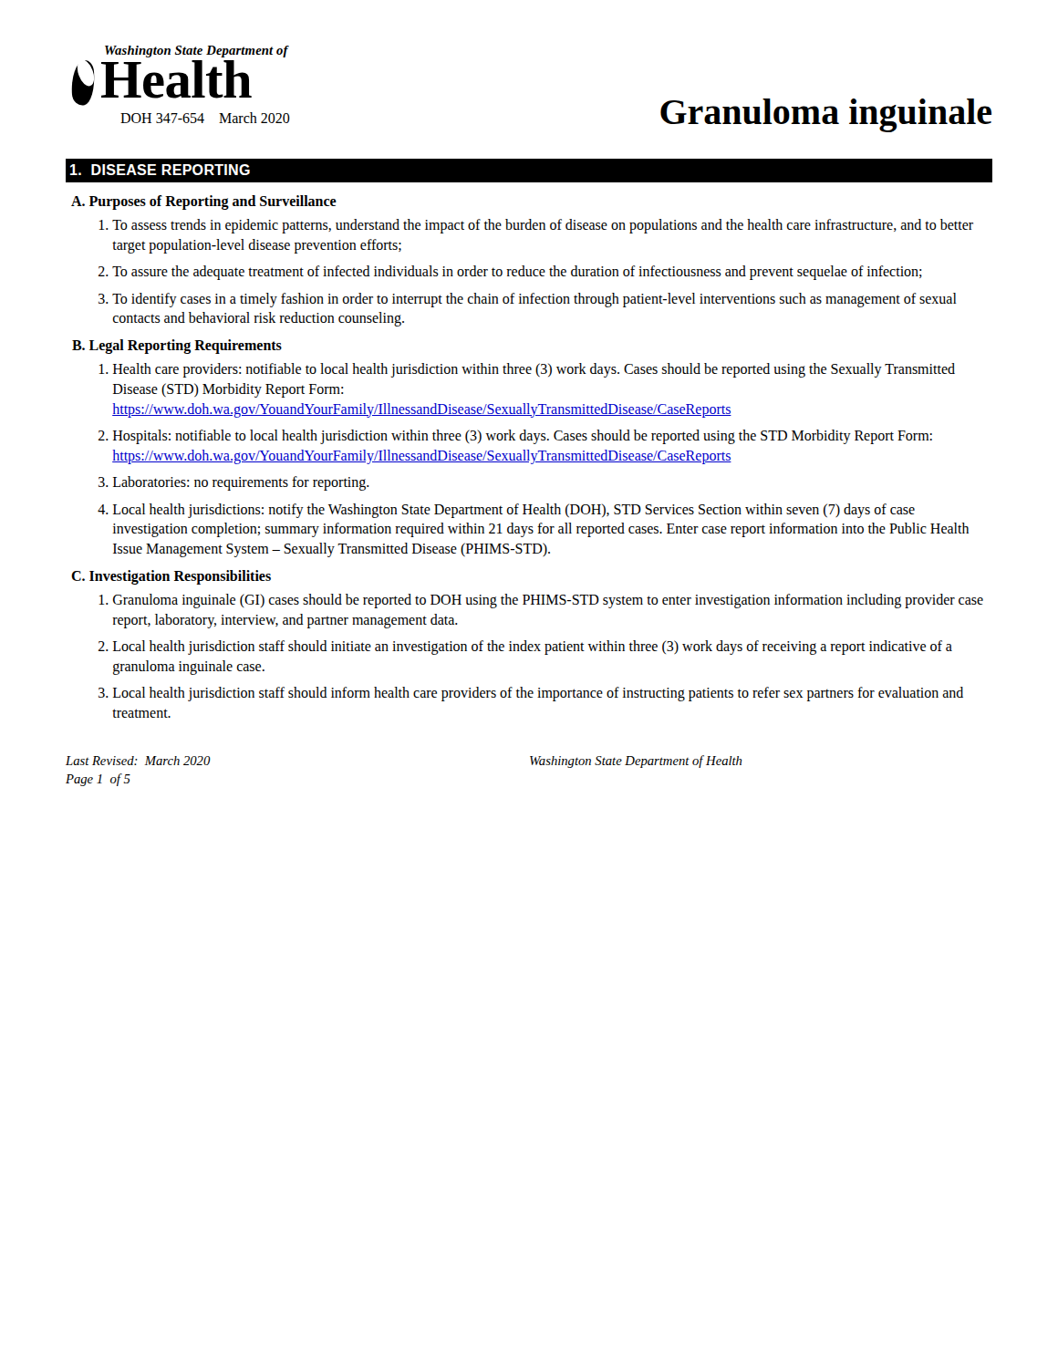Washington State Department of
Health
DOH 347-654 March 2020
Granuloma inguinale
1. DISEASE REPORTING
Purposes of Reporting and Surveillance
To assess trends in epidemic patterns, understand the impact of the burden of disease on populations and the health care infrastructure, and to better target population-level disease prevention efforts;
To assure the adequate treatment of infected individuals in order to reduce the duration of infectiousness and prevent sequelae of infection;
To identify cases in a timely fashion in order to interrupt the chain of infection through patient-level interventions such as management of sexual contacts and behavioral risk reduction counseling.
Legal Reporting Requirements
Health care providers: notifiable to local health jurisdiction within three (3) work days. Cases should be reported using the Sexually Transmitted Disease (STD) Morbidity Report Form:
https://www.doh.wa.gov/YouandYourFamily/IllnessandDisease/SexuallyTransmittedDisease/CaseReports
Hospitals: notifiable to local health jurisdiction within three (3) work days. Cases should be reported using the STD Morbidity Report Form:
https://www.doh.wa.gov/YouandYourFamily/IllnessandDisease/SexuallyTransmittedDisease/CaseReports
Laboratories: no requirements for reporting.
Local health jurisdictions: notify the Washington State Department of Health (DOH), STD Services Section within seven (7) days of case investigation completion; summary information required within 21 days for all reported cases. Enter case report information into the Public Health Issue Management System – Sexually Transmitted Disease (PHIMS-STD).
Investigation Responsibilities
Granuloma inguinale (GI) cases should be reported to DOH using the PHIMS-STD system to enter investigation information including provider case report, laboratory, interview, and partner management data.
Local health jurisdiction staff should initiate an investigation of the index patient within three (3) work days of receiving a report indicative of a granuloma inguinale case.
Local health jurisdiction staff should inform health care providers of the importance of instructing patients to refer sex partners for evaluation and treatment.
Last Revised: March 2020Page 1 of 5 Washington State Department of Health